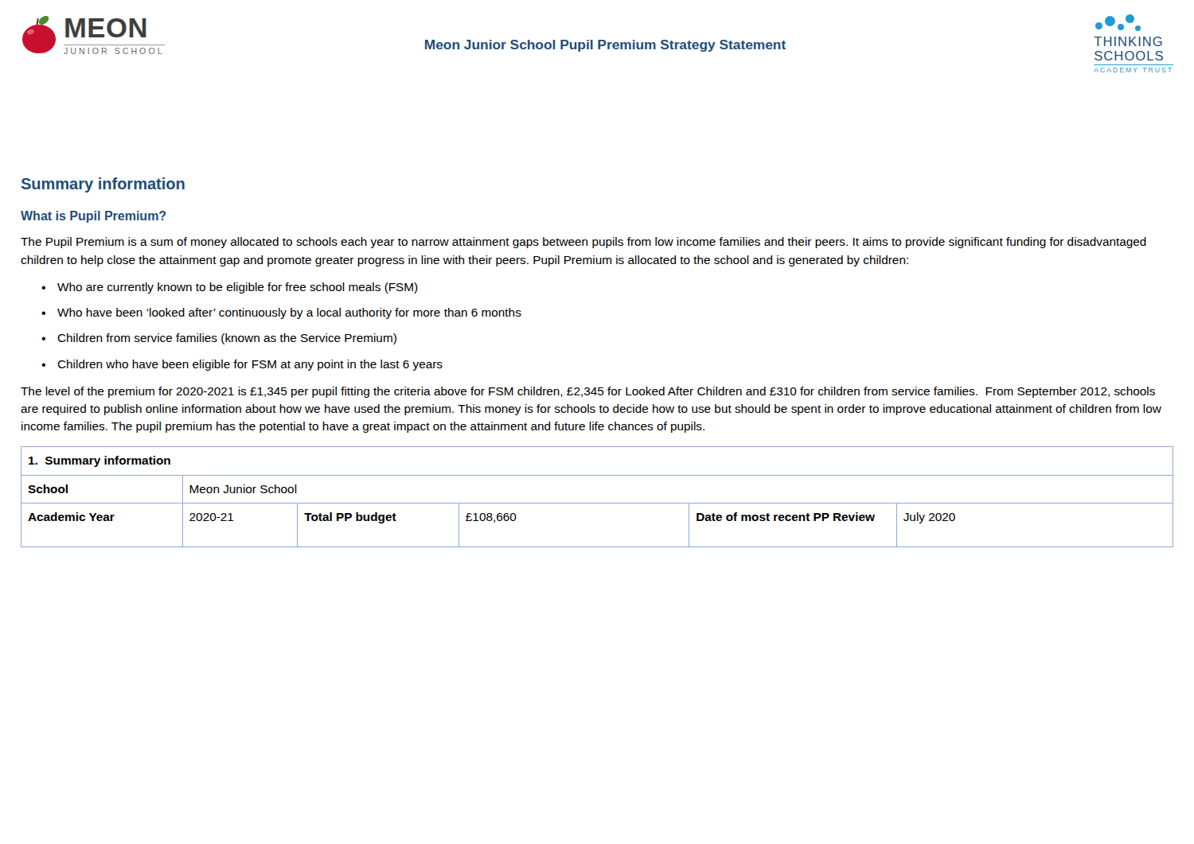MEON
JUNIOR SCHOOL
Meon Junior School Pupil Premium Strategy Statement
THINKING
SCHOOLS
ACADEMY TRUST
Summary information
What is Pupil Premium?
The Pupil Premium is a sum of money allocated to schools each year to narrow attainment gaps between pupils from low income families and their peers. It aims to provide significant funding for disadvantaged children to help close the attainment gap and promote greater progress in line with their peers. Pupil Premium is allocated to the school and is generated by children:
Who are currently known to be eligible for free school meals (FSM)
Who have been ‘looked after’ continuously by a local authority for more than 6 months
Children from service families (known as the Service Premium)
Children who have been eligible for FSM at any point in the last 6 years
The level of the premium for 2020-2021 is £1,345 per pupil fitting the criteria above for FSM children, £2,345 for Looked After Children and £310 for children from service families. From September 2012, schools are required to publish online information about how we have used the premium. This money is for schools to decide how to use but should be spent in order to improve educational attainment of children from low income families. The pupil premium has the potential to have a great impact on the attainment and future life chances of pupils.
| 1. Summary information |
| School | Meon Junior School |
| Academic Year | 2020-21 | Total PP budget | £108,660 | Date of most recent PP Review | July 2020 |